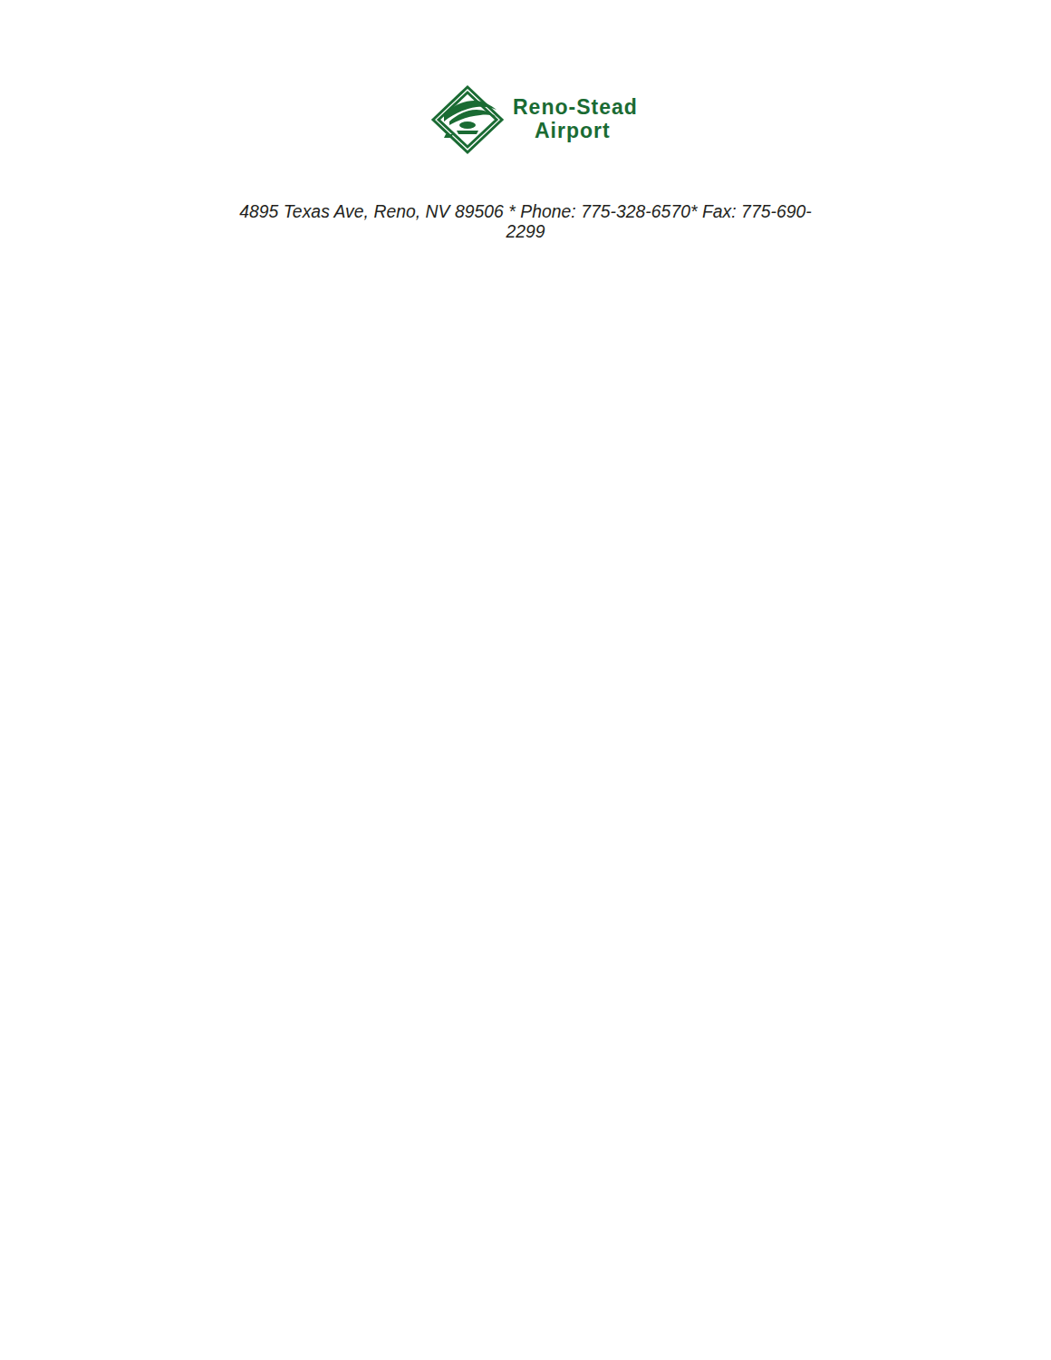Reno-Stead Airport Reno-Stead Airport
4895 Texas Ave, Reno, NV 89506 * Phone: 775-328-6570* Fax: 775-690-2299